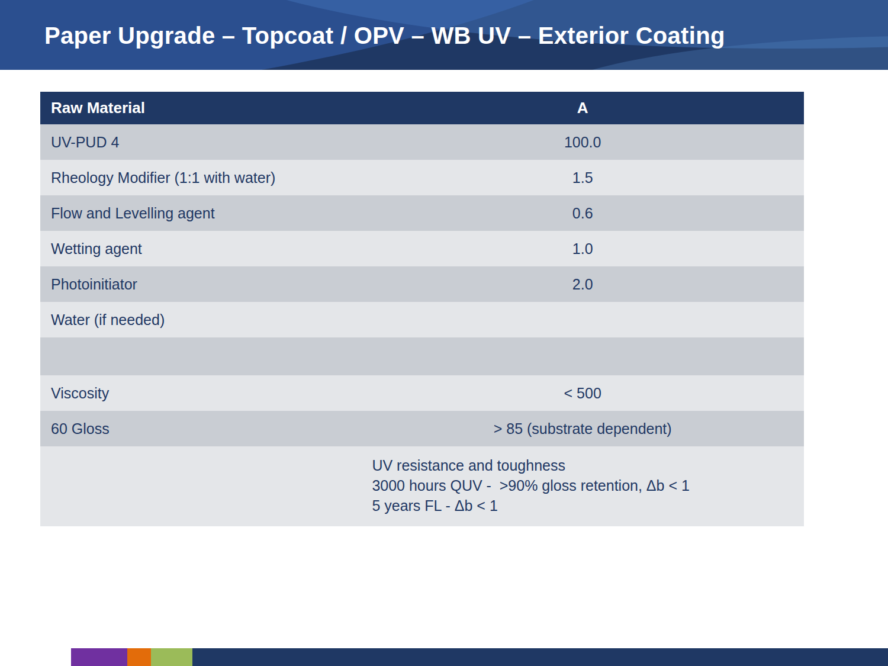Paper Upgrade – Topcoat / OPV – WB UV – Exterior Coating
| Raw Material | A |
| --- | --- |
| UV-PUD 4 | 100.0 |
| Rheology Modifier (1:1 with water) | 1.5 |
| Flow and Levelling agent | 0.6 |
| Wetting agent | 1.0 |
| Photoinitiator | 2.0 |
| Water (if needed) | |
| Viscosity | < 500 |
| 60 Gloss | > 85 (substrate dependent) |
| | UV resistance and toughness 3000 hours QUV - >90% gloss retention, Δb < 1 5 years FL - Δb < 1 |